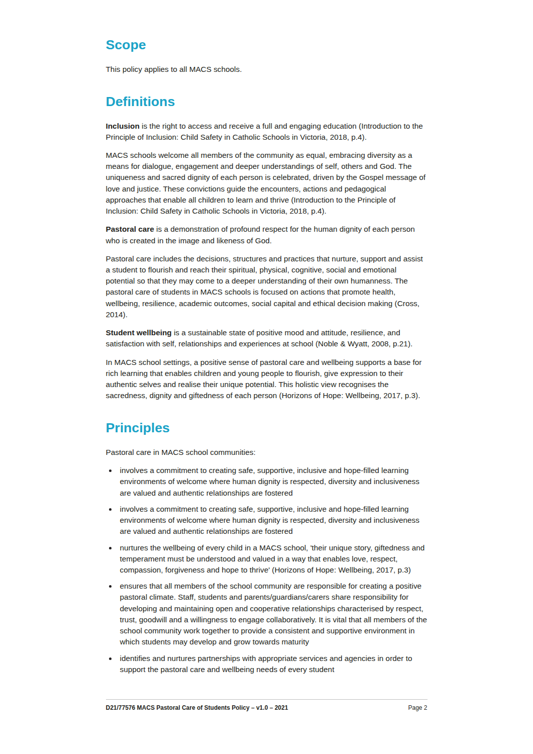Scope
This policy applies to all MACS schools.
Definitions
Inclusion is the right to access and receive a full and engaging education (Introduction to the Principle of Inclusion: Child Safety in Catholic Schools in Victoria, 2018, p.4).
MACS schools welcome all members of the community as equal, embracing diversity as a means for dialogue, engagement and deeper understandings of self, others and God. The uniqueness and sacred dignity of each person is celebrated, driven by the Gospel message of love and justice. These convictions guide the encounters, actions and pedagogical approaches that enable all children to learn and thrive (Introduction to the Principle of Inclusion: Child Safety in Catholic Schools in Victoria, 2018, p.4).
Pastoral care is a demonstration of profound respect for the human dignity of each person who is created in the image and likeness of God.
Pastoral care includes the decisions, structures and practices that nurture, support and assist a student to flourish and reach their spiritual, physical, cognitive, social and emotional potential so that they may come to a deeper understanding of their own humanness. The pastoral care of students in MACS schools is focused on actions that promote health, wellbeing, resilience, academic outcomes, social capital and ethical decision making (Cross, 2014).
Student wellbeing is a sustainable state of positive mood and attitude, resilience, and satisfaction with self, relationships and experiences at school (Noble & Wyatt, 2008, p.21).
In MACS school settings, a positive sense of pastoral care and wellbeing supports a base for rich learning that enables children and young people to flourish, give expression to their authentic selves and realise their unique potential. This holistic view recognises the sacredness, dignity and giftedness of each person (Horizons of Hope: Wellbeing, 2017, p.3).
Principles
Pastoral care in MACS school communities:
involves a commitment to creating safe, supportive, inclusive and hope-filled learning environments of welcome where human dignity is respected, diversity and inclusiveness are valued and authentic relationships are fostered
involves a commitment to creating safe, supportive, inclusive and hope-filled learning environments of welcome where human dignity is respected, diversity and inclusiveness are valued and authentic relationships are fostered
nurtures the wellbeing of every child in a MACS school, 'their unique story, giftedness and temperament must be understood and valued in a way that enables love, respect, compassion, forgiveness and hope to thrive' (Horizons of Hope: Wellbeing, 2017, p.3)
ensures that all members of the school community are responsible for creating a positive pastoral climate. Staff, students and parents/guardians/carers share responsibility for developing and maintaining open and cooperative relationships characterised by respect, trust, goodwill and a willingness to engage collaboratively. It is vital that all members of the school community work together to provide a consistent and supportive environment in which students may develop and grow towards maturity
identifies and nurtures partnerships with appropriate services and agencies in order to support the pastoral care and wellbeing needs of every student
D21/77576 MACS Pastoral Care of Students Policy – v1.0 – 2021 Page 2